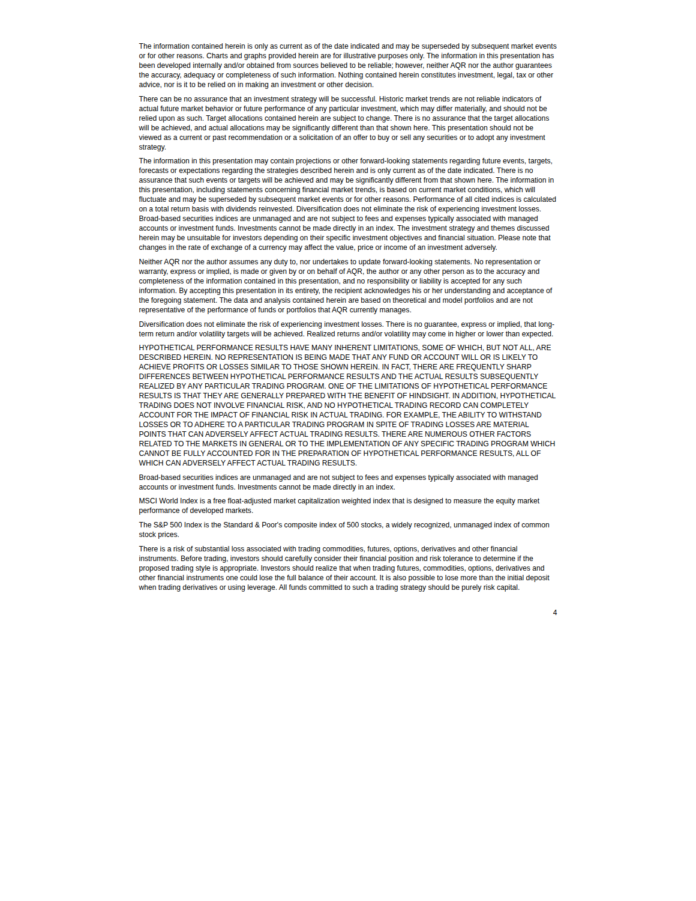The information contained herein is only as current as of the date indicated and may be superseded by subsequent market events or for other reasons. Charts and graphs provided herein are for illustrative purposes only. The information in this presentation has been developed internally and/or obtained from sources believed to be reliable; however, neither AQR nor the author guarantees the accuracy, adequacy or completeness of such information. Nothing contained herein constitutes investment, legal, tax or other advice, nor is it to be relied on in making an investment or other decision.
There can be no assurance that an investment strategy will be successful. Historic market trends are not reliable indicators of actual future market behavior or future performance of any particular investment, which may differ materially, and should not be relied upon as such. Target allocations contained herein are subject to change. There is no assurance that the target allocations will be achieved, and actual allocations may be significantly different than that shown here. This presentation should not be viewed as a current or past recommendation or a solicitation of an offer to buy or sell any securities or to adopt any investment strategy.
The information in this presentation may contain projections or other forward-looking statements regarding future events, targets, forecasts or expectations regarding the strategies described herein and is only current as of the date indicated. There is no assurance that such events or targets will be achieved and may be significantly different from that shown here. The information in this presentation, including statements concerning financial market trends, is based on current market conditions, which will fluctuate and may be superseded by subsequent market events or for other reasons. Performance of all cited indices is calculated on a total return basis with dividends reinvested. Diversification does not eliminate the risk of experiencing investment losses. Broad-based securities indices are unmanaged and are not subject to fees and expenses typically associated with managed accounts or investment funds. Investments cannot be made directly in an index. The investment strategy and themes discussed herein may be unsuitable for investors depending on their specific investment objectives and financial situation. Please note that changes in the rate of exchange of a currency may affect the value, price or income of an investment adversely.
Neither AQR nor the author assumes any duty to, nor undertakes to update forward-looking statements. No representation or warranty, express or implied, is made or given by or on behalf of AQR, the author or any other person as to the accuracy and completeness of the information contained in this presentation, and no responsibility or liability is accepted for any such information. By accepting this presentation in its entirety, the recipient acknowledges his or her understanding and acceptance of the foregoing statement. The data and analysis contained herein are based on theoretical and model portfolios and are not representative of the performance of funds or portfolios that AQR currently manages.
Diversification does not eliminate the risk of experiencing investment losses. There is no guarantee, express or implied, that long-term return and/or volatility targets will be achieved. Realized returns and/or volatility may come in higher or lower than expected.
HYPOTHETICAL PERFORMANCE RESULTS HAVE MANY INHERENT LIMITATIONS, SOME OF WHICH, BUT NOT ALL, ARE DESCRIBED HEREIN. NO REPRESENTATION IS BEING MADE THAT ANY FUND OR ACCOUNT WILL OR IS LIKELY TO ACHIEVE PROFITS OR LOSSES SIMILAR TO THOSE SHOWN HEREIN. IN FACT, THERE ARE FREQUENTLY SHARP DIFFERENCES BETWEEN HYPOTHETICAL PERFORMANCE RESULTS AND THE ACTUAL RESULTS SUBSEQUENTLY REALIZED BY ANY PARTICULAR TRADING PROGRAM. ONE OF THE LIMITATIONS OF HYPOTHETICAL PERFORMANCE RESULTS IS THAT THEY ARE GENERALLY PREPARED WITH THE BENEFIT OF HINDSIGHT. IN ADDITION, HYPOTHETICAL TRADING DOES NOT INVOLVE FINANCIAL RISK, AND NO HYPOTHETICAL TRADING RECORD CAN COMPLETELY ACCOUNT FOR THE IMPACT OF FINANCIAL RISK IN ACTUAL TRADING. FOR EXAMPLE, THE ABILITY TO WITHSTAND LOSSES OR TO ADHERE TO A PARTICULAR TRADING PROGRAM IN SPITE OF TRADING LOSSES ARE MATERIAL POINTS THAT CAN ADVERSELY AFFECT ACTUAL TRADING RESULTS. THERE ARE NUMEROUS OTHER FACTORS RELATED TO THE MARKETS IN GENERAL OR TO THE IMPLEMENTATION OF ANY SPECIFIC TRADING PROGRAM WHICH CANNOT BE FULLY ACCOUNTED FOR IN THE PREPARATION OF HYPOTHETICAL PERFORMANCE RESULTS, ALL OF WHICH CAN ADVERSELY AFFECT ACTUAL TRADING RESULTS.
Broad-based securities indices are unmanaged and are not subject to fees and expenses typically associated with managed accounts or investment funds. Investments cannot be made directly in an index.
MSCI World Index is a free float-adjusted market capitalization weighted index that is designed to measure the equity market performance of developed markets.
The S&P 500 Index is the Standard & Poor's composite index of 500 stocks, a widely recognized, unmanaged index of common stock prices.
There is a risk of substantial loss associated with trading commodities, futures, options, derivatives and other financial instruments. Before trading, investors should carefully consider their financial position and risk tolerance to determine if the proposed trading style is appropriate. Investors should realize that when trading futures, commodities, options, derivatives and other financial instruments one could lose the full balance of their account. It is also possible to lose more than the initial deposit when trading derivatives or using leverage. All funds committed to such a trading strategy should be purely risk capital.
4